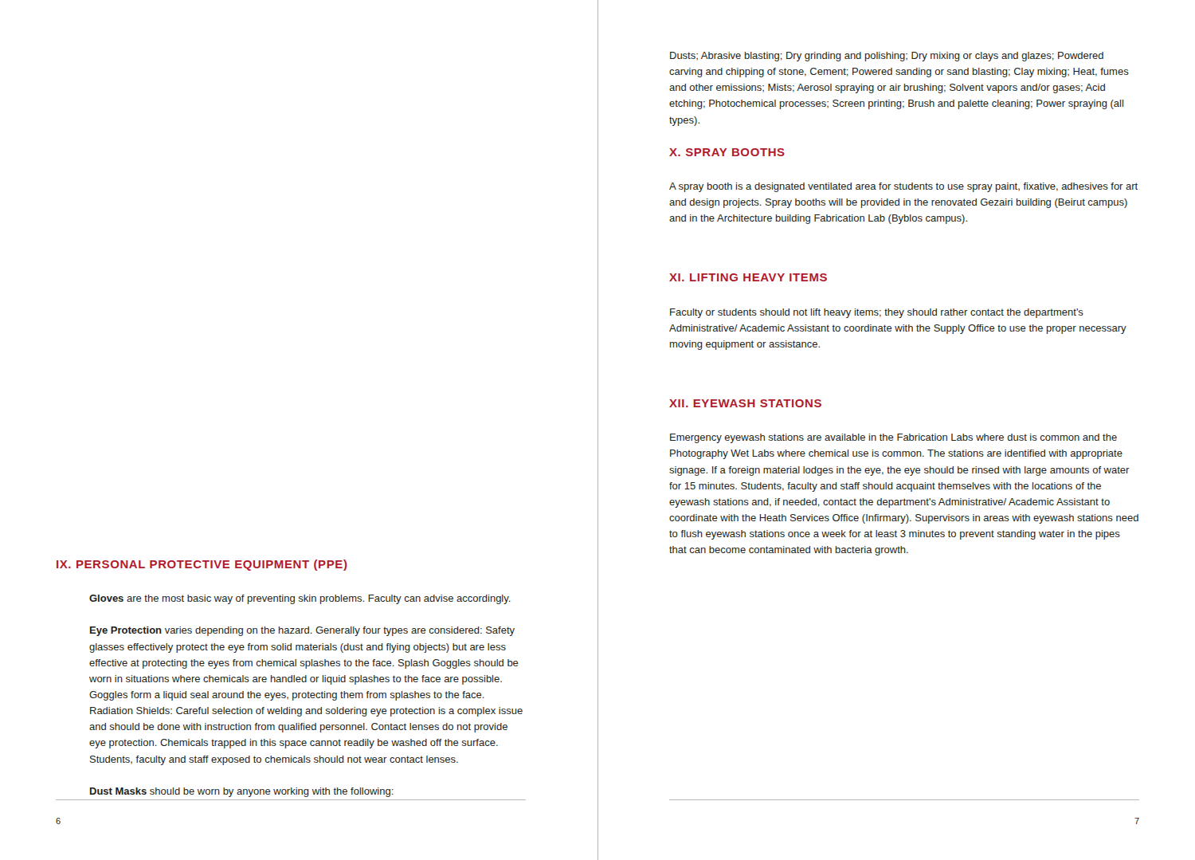IX. Personal Protective Equipment (PPE)
Gloves are the most basic way of preventing skin problems. Faculty can advise accordingly.
Eye Protection varies depending on the hazard. Generally four types are considered: Safety glasses effectively protect the eye from solid materials (dust and flying objects) but are less effective at protecting the eyes from chemical splashes to the face. Splash Goggles should be worn in situations where chemicals are handled or liquid splashes to the face are possible. Goggles form a liquid seal around the eyes, protecting them from splashes to the face. Radiation Shields: Careful selection of welding and soldering eye protection is a complex issue and should be done with instruction from qualified personnel. Contact lenses do not provide eye protection. Chemicals trapped in this space cannot readily be washed off the surface. Students, faculty and staff exposed to chemicals should not wear contact lenses.
Dust Masks should be worn by anyone working with the following:
6
Dusts; Abrasive blasting; Dry grinding and polishing; Dry mixing or clays and glazes; Powdered carving and chipping of stone, Cement; Powered sanding or sand blasting; Clay mixing; Heat, fumes and other emissions; Mists; Aerosol spraying or air brushing; Solvent vapors and/or gases; Acid etching; Photochemical processes; Screen printing; Brush and palette cleaning; Power spraying (all types).
X. Spray Booths
A spray booth is a designated ventilated area for students to use spray paint, fixative, adhesives for art and design projects. Spray booths will be provided in the renovated Gezairi building (Beirut campus) and in the Architecture building Fabrication Lab (Byblos campus).
XI. Lifting Heavy Items
Faculty or students should not lift heavy items; they should rather contact the department's Administrative/ Academic Assistant to coordinate with the Supply Office to use the proper necessary moving equipment or assistance.
XII. Eyewash Stations
Emergency eyewash stations are available in the Fabrication Labs where dust is common and the Photography Wet Labs where chemical use is common. The stations are identified with appropriate signage. If a foreign material lodges in the eye, the eye should be rinsed with large amounts of water for 15 minutes. Students, faculty and staff should acquaint themselves with the locations of the eyewash stations and, if needed, contact the department's Administrative/ Academic Assistant to coordinate with the Heath Services Office (Infirmary). Supervisors in areas with eyewash stations need to flush eyewash stations once a week for at least 3 minutes to prevent standing water in the pipes that can become contaminated with bacteria growth.
7